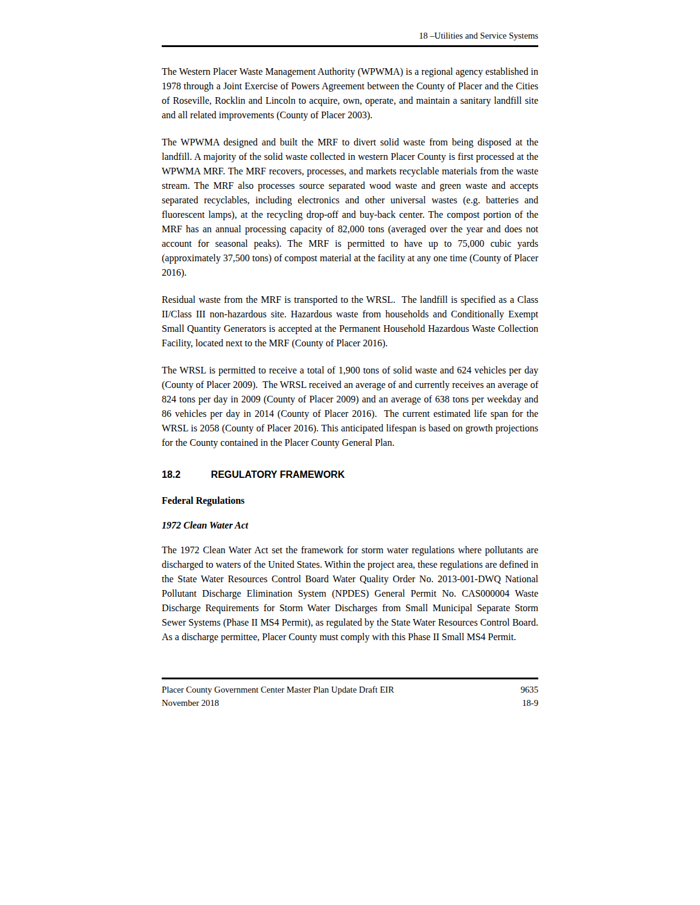18 –Utilities and Service Systems
The Western Placer Waste Management Authority (WPWMA) is a regional agency established in 1978 through a Joint Exercise of Powers Agreement between the County of Placer and the Cities of Roseville, Rocklin and Lincoln to acquire, own, operate, and maintain a sanitary landfill site and all related improvements (County of Placer 2003).
The WPWMA designed and built the MRF to divert solid waste from being disposed at the landfill. A majority of the solid waste collected in western Placer County is first processed at the WPWMA MRF. The MRF recovers, processes, and markets recyclable materials from the waste stream. The MRF also processes source separated wood waste and green waste and accepts separated recyclables, including electronics and other universal wastes (e.g. batteries and fluorescent lamps), at the recycling drop-off and buy-back center. The compost portion of the MRF has an annual processing capacity of 82,000 tons (averaged over the year and does not account for seasonal peaks). The MRF is permitted to have up to 75,000 cubic yards (approximately 37,500 tons) of compost material at the facility at any one time (County of Placer 2016).
Residual waste from the MRF is transported to the WRSL. The landfill is specified as a Class II/Class III non-hazardous site. Hazardous waste from households and Conditionally Exempt Small Quantity Generators is accepted at the Permanent Household Hazardous Waste Collection Facility, located next to the MRF (County of Placer 2016).
The WRSL is permitted to receive a total of 1,900 tons of solid waste and 624 vehicles per day (County of Placer 2009). The WRSL received an average of and currently receives an average of 824 tons per day in 2009 (County of Placer 2009) and an average of 638 tons per weekday and 86 vehicles per day in 2014 (County of Placer 2016). The current estimated life span for the WRSL is 2058 (County of Placer 2016). This anticipated lifespan is based on growth projections for the County contained in the Placer County General Plan.
18.2 REGULATORY FRAMEWORK
Federal Regulations
1972 Clean Water Act
The 1972 Clean Water Act set the framework for storm water regulations where pollutants are discharged to waters of the United States. Within the project area, these regulations are defined in the State Water Resources Control Board Water Quality Order No. 2013-001-DWQ National Pollutant Discharge Elimination System (NPDES) General Permit No. CAS000004 Waste Discharge Requirements for Storm Water Discharges from Small Municipal Separate Storm Sewer Systems (Phase II MS4 Permit), as regulated by the State Water Resources Control Board. As a discharge permittee, Placer County must comply with this Phase II Small MS4 Permit.
Placer County Government Center Master Plan Update Draft EIR 9635
November 2018 18-9